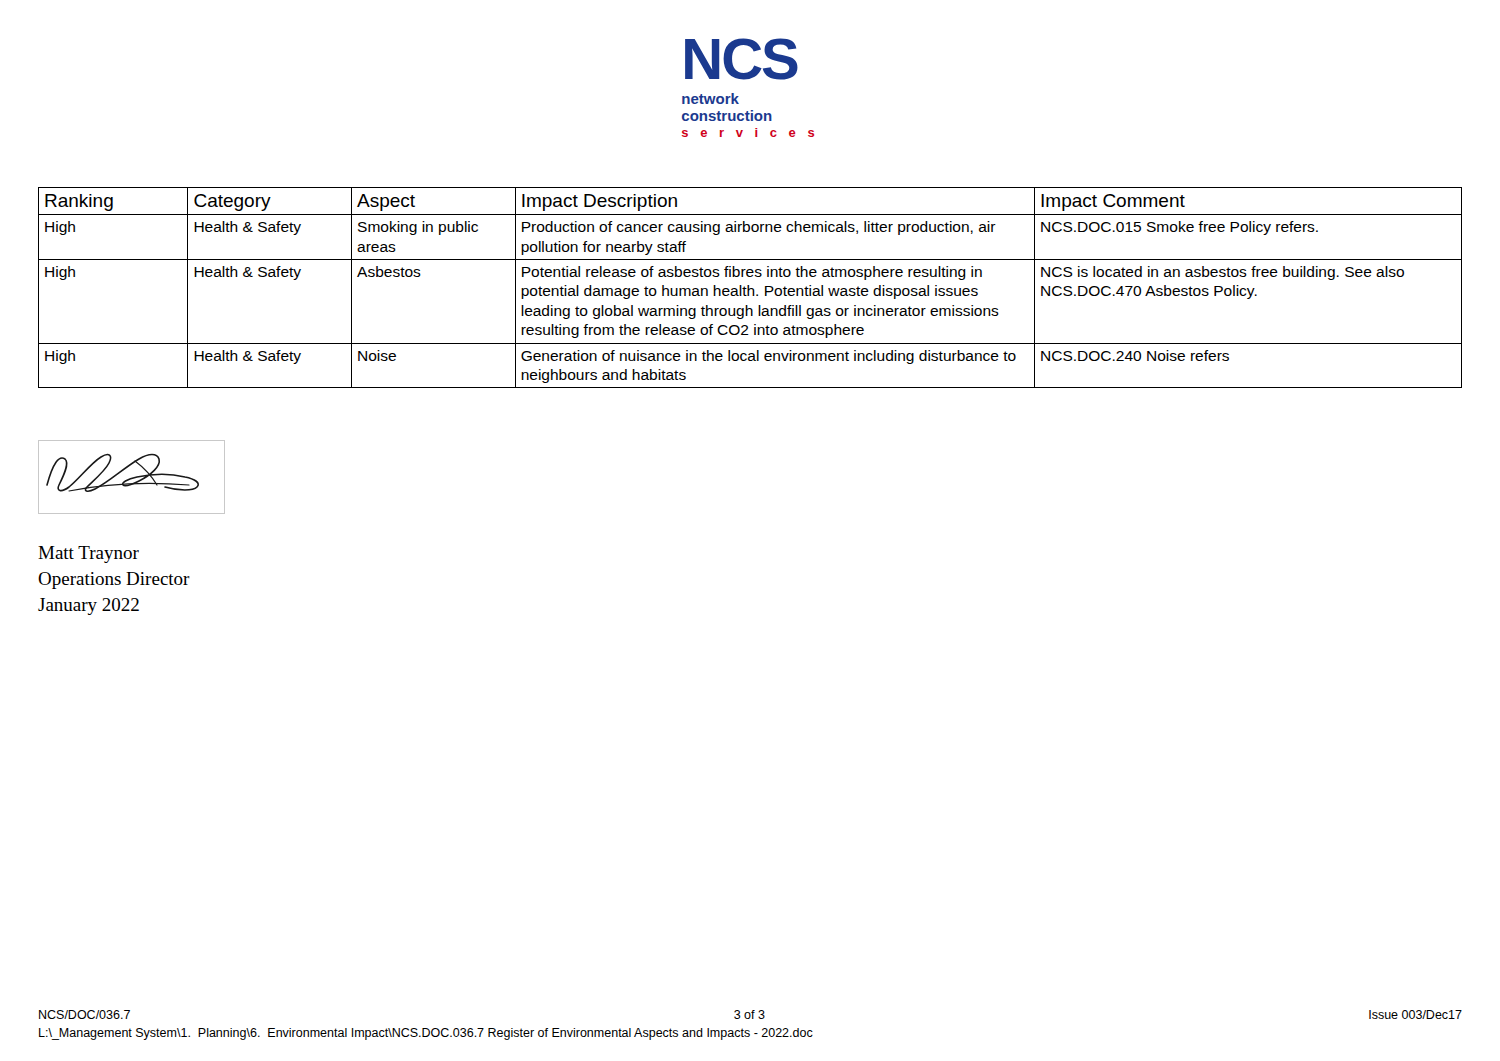NCS network construction s e r v i c e s
| Ranking | Category | Aspect | Impact Description | Impact Comment |
| --- | --- | --- | --- | --- |
| High | Health & Safety | Smoking in public areas | Production of cancer causing airborne chemicals, litter production, air pollution for nearby staff | NCS.DOC.015 Smoke free Policy refers. |
| High | Health & Safety | Asbestos | Potential release of asbestos fibres into the atmosphere resulting in potential damage to human health. Potential waste disposal issues leading to global warming through landfill gas or incinerator emissions resulting from the release of CO2 into atmosphere | NCS is located in an asbestos free building. See also NCS.DOC.470 Asbestos Policy. |
| High | Health & Safety | Noise | Generation of nuisance in the local environment including disturbance to neighbours and habitats | NCS.DOC.240 Noise refers |
Matt Traynor
Operations Director
January 2022
NCS/DOC/036.7 3 of 3 Issue 003/Dec17
L:\_Management System\1. Planning\6. Environmental Impact\NCS.DOC.036.7 Register of Environmental Aspects and Impacts - 2022.doc